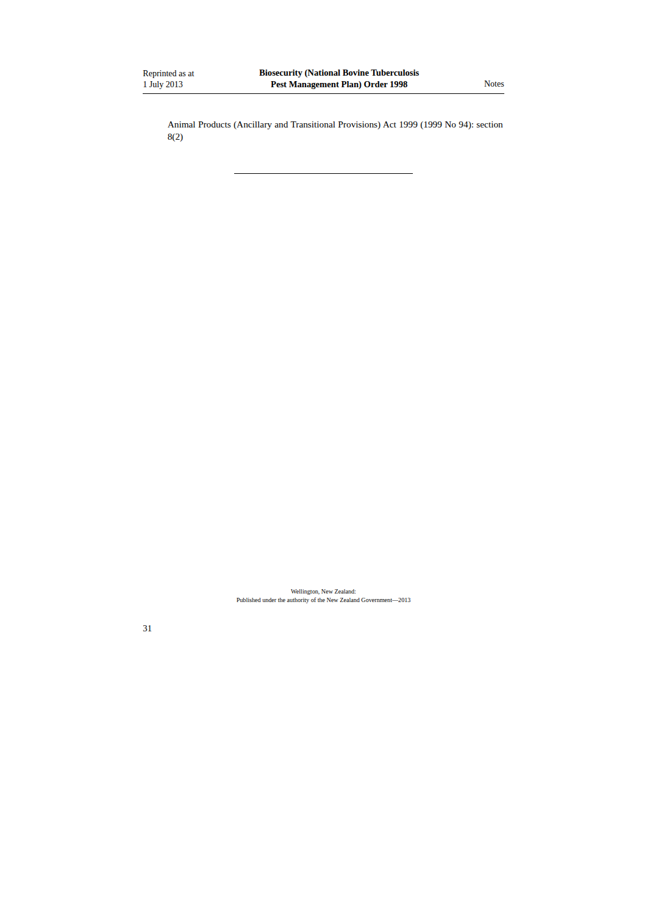Reprinted as at
1 July 2013
Biosecurity (National Bovine Tuberculosis
Pest Management Plan) Order 1998
Notes
Animal Products (Ancillary and Transitional Provisions) Act 1999 (1999 No 94): section 8(2)
Wellington, New Zealand:
Published under the authority of the New Zealand Government—2013
31